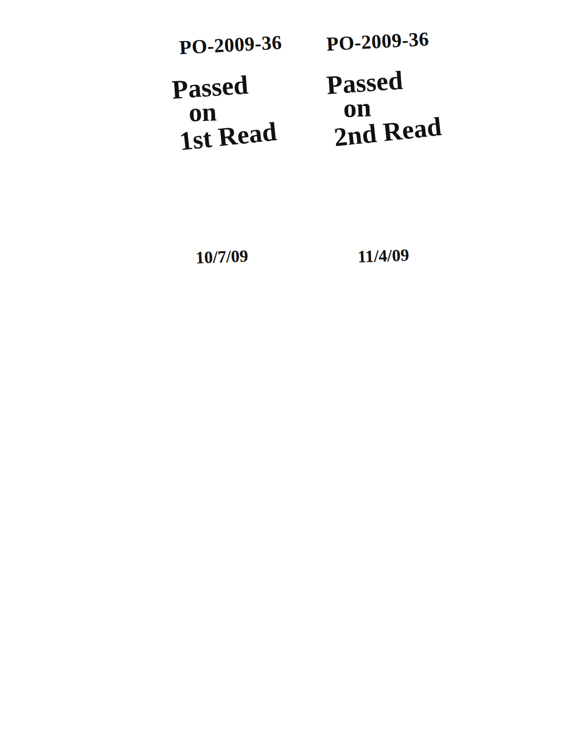PO-2009-36
Passed on 1st Read
10/7/09
PO-2009-36
Passed on 2nd Read
11/4/09